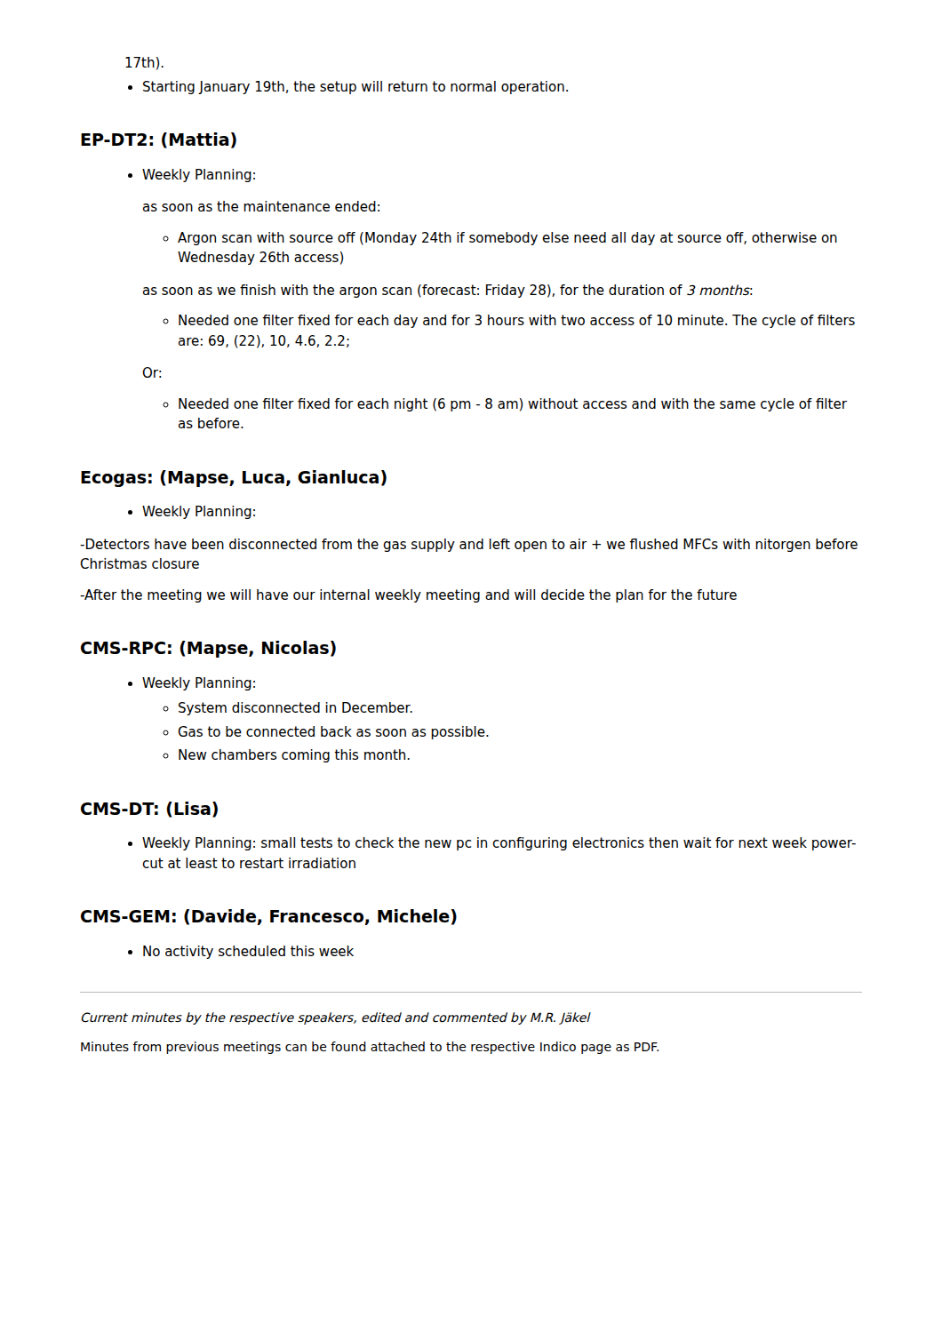17th).
Starting January 19th, the setup will return to normal operation.
EP-DT2: (Mattia)
Weekly Planning:
as soon as the maintenance ended:
Argon scan with source off (Monday 24th if somebody else need all day at source off, otherwise on Wednesday 26th access)
as soon as we finish with the argon scan (forecast: Friday 28), for the duration of 3 months:
Needed one filter fixed for each day and for 3 hours with two access of 10 minute. The cycle of filters are: 69, (22), 10, 4.6, 2.2;
Or:
Needed one filter fixed for each night (6 pm - 8 am) without access and with the same cycle of filter as before.
Ecogas: (Mapse, Luca, Gianluca)
Weekly Planning:
-Detectors have been disconnected from the gas supply and left open to air + we flushed MFCs with nitorgen before Christmas closure
-After the meeting we will have our internal weekly meeting and will decide the plan for the future
CMS-RPC: (Mapse, Nicolas)
Weekly Planning:
System disconnected in December.
Gas to be connected back as soon as possible.
New chambers coming this month.
CMS-DT: (Lisa)
Weekly Planning: small tests to check the new pc in configuring electronics then wait for next week power-cut at least to restart irradiation
CMS-GEM: (Davide, Francesco, Michele)
No activity scheduled this week
Current minutes by the respective speakers, edited and commented by M.R. Jäkel
Minutes from previous meetings can be found attached to the respective Indico page as PDF.